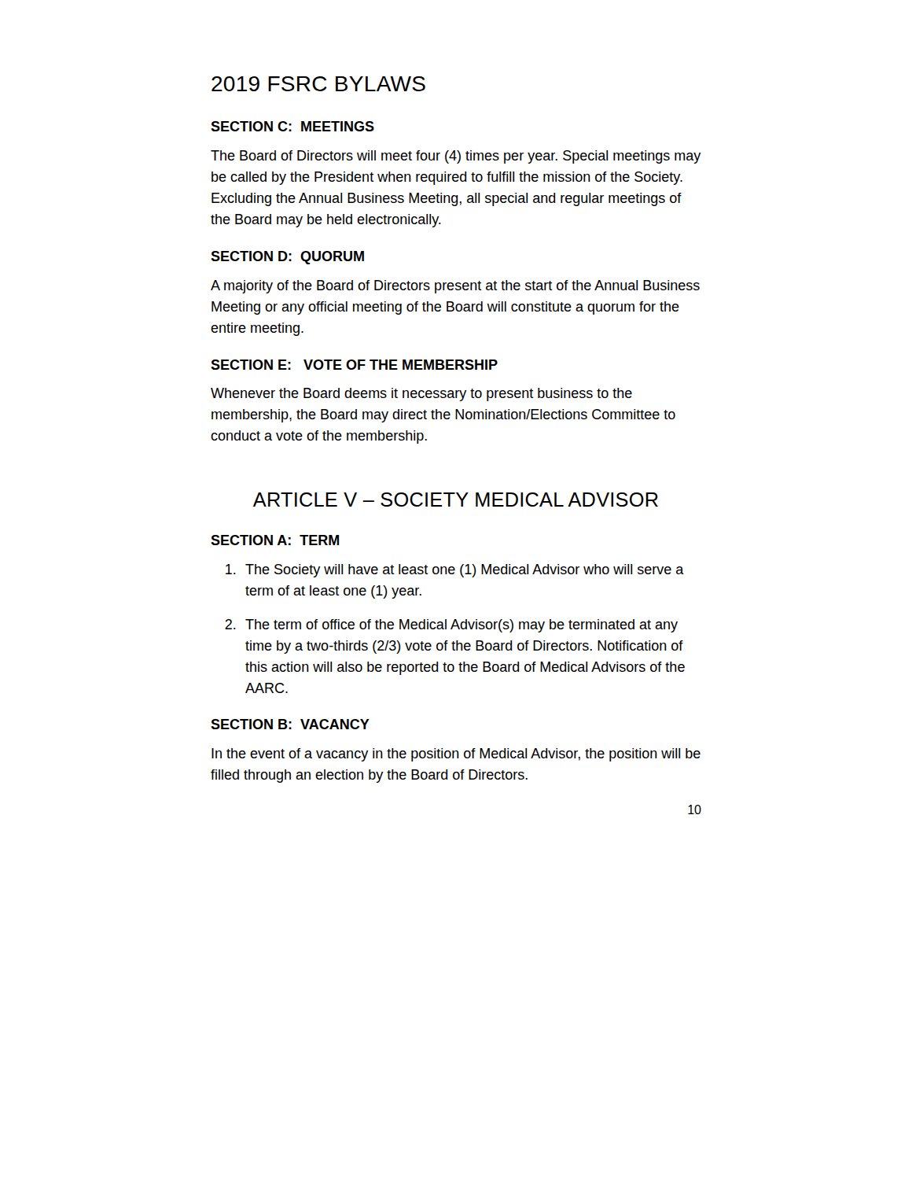2019 FSRC BYLAWS
SECTION C: MEETINGS
The Board of Directors will meet four (4) times per year. Special meetings may be called by the President when required to fulfill the mission of the Society. Excluding the Annual Business Meeting, all special and regular meetings of the Board may be held electronically.
SECTION D: QUORUM
A majority of the Board of Directors present at the start of the Annual Business Meeting or any official meeting of the Board will constitute a quorum for the entire meeting.
SECTION E: VOTE OF THE MEMBERSHIP
Whenever the Board deems it necessary to present business to the membership, the Board may direct the Nomination/Elections Committee to conduct a vote of the membership.
ARTICLE V – SOCIETY MEDICAL ADVISOR
SECTION A: TERM
The Society will have at least one (1) Medical Advisor who will serve a term of at least one (1) year.
The term of office of the Medical Advisor(s) may be terminated at any time by a two-thirds (2/3) vote of the Board of Directors. Notification of this action will also be reported to the Board of Medical Advisors of the AARC.
SECTION B: VACANCY
In the event of a vacancy in the position of Medical Advisor, the position will be filled through an election by the Board of Directors.
10